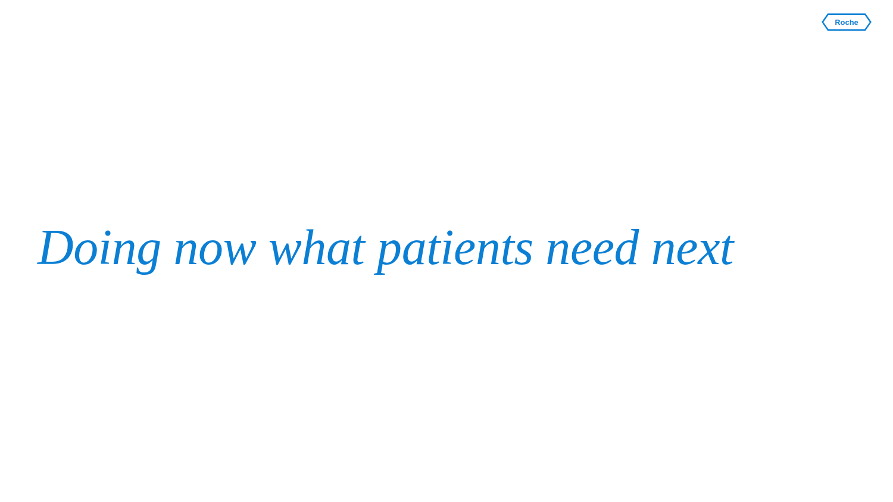Roche Roche
Doing now what patients need next